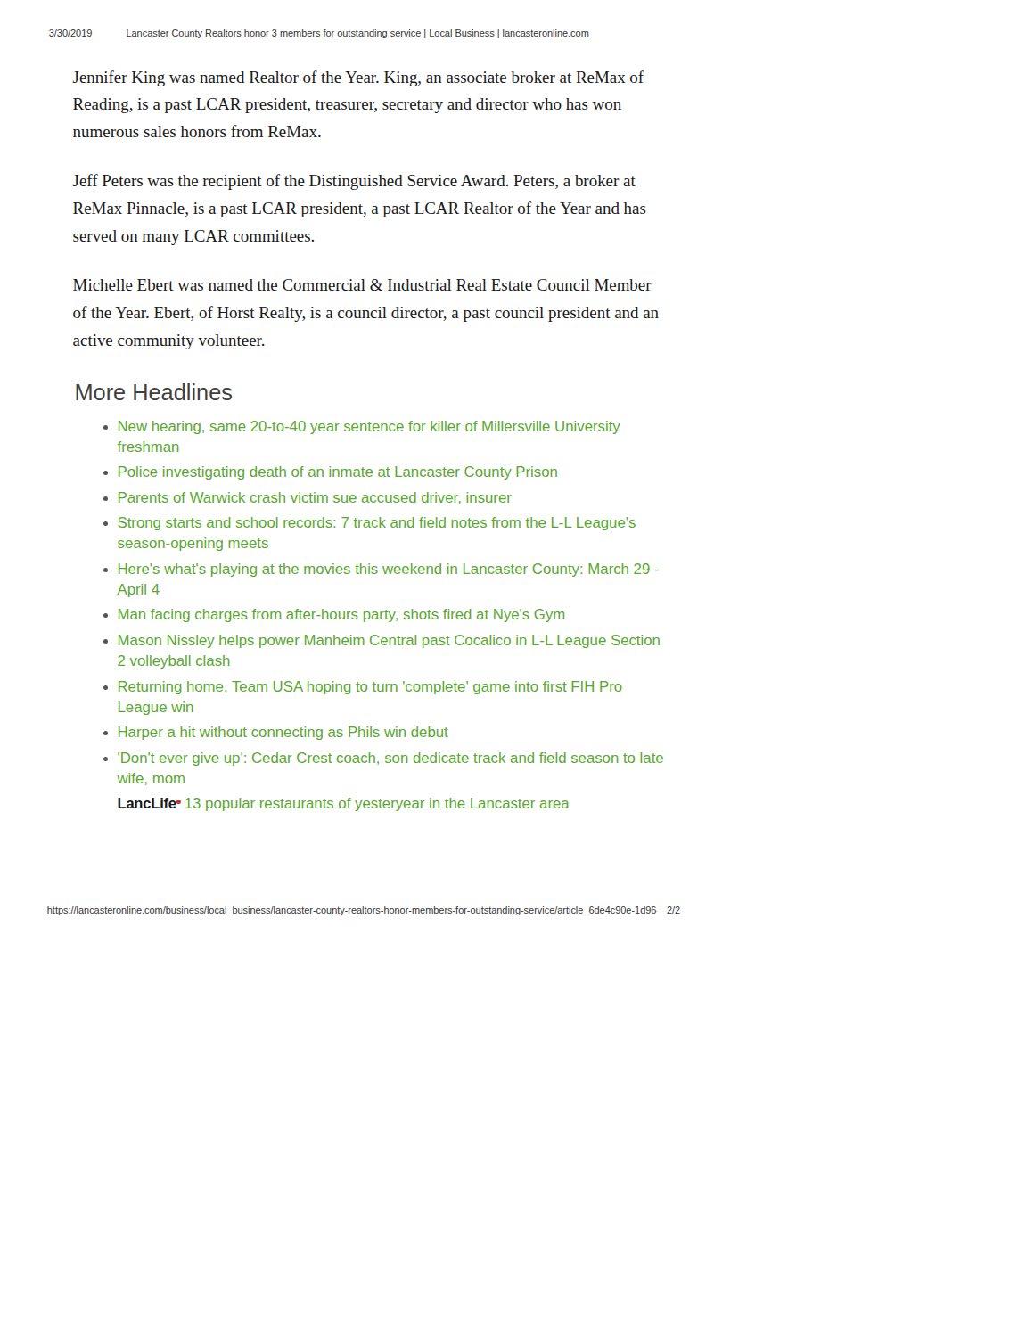3/30/2019 Lancaster County Realtors honor 3 members for outstanding service | Local Business | lancasteronline.com
Jennifer King was named Realtor of the Year. King, an associate broker at ReMax of Reading, is a past LCAR president, treasurer, secretary and director who has won numerous sales honors from ReMax.
Jeff Peters was the recipient of the Distinguished Service Award. Peters, a broker at ReMax Pinnacle, is a past LCAR president, a past LCAR Realtor of the Year and has served on many LCAR committees.
Michelle Ebert was named the Commercial & Industrial Real Estate Council Member of the Year. Ebert, of Horst Realty, is a council director, a past council president and an active community volunteer.
More Headlines
New hearing, same 20-to-40 year sentence for killer of Millersville University freshman
Police investigating death of an inmate at Lancaster County Prison
Parents of Warwick crash victim sue accused driver, insurer
Strong starts and school records: 7 track and field notes from the L-L League's season-opening meets
Here's what's playing at the movies this weekend in Lancaster County: March 29 - April 4
Man facing charges from after-hours party, shots fired at Nye's Gym
Mason Nissley helps power Manheim Central past Cocalico in L-L League Section 2 volleyball clash
Returning home, Team USA hoping to turn 'complete' game into first FIH Pro League win
Harper a hit without connecting as Phils win debut
'Don't ever give up': Cedar Crest coach, son dedicate track and field season to late wife, mom
LancLife●13 popular restaurants of yesteryear in the Lancaster area
https://lancasteronline.com/business/local_business/lancaster-county-realtors-honor-members-for-outstanding-service/article_6de4c90e-1d96-11e9-86a9-9f9c61d0fb7… 2/2